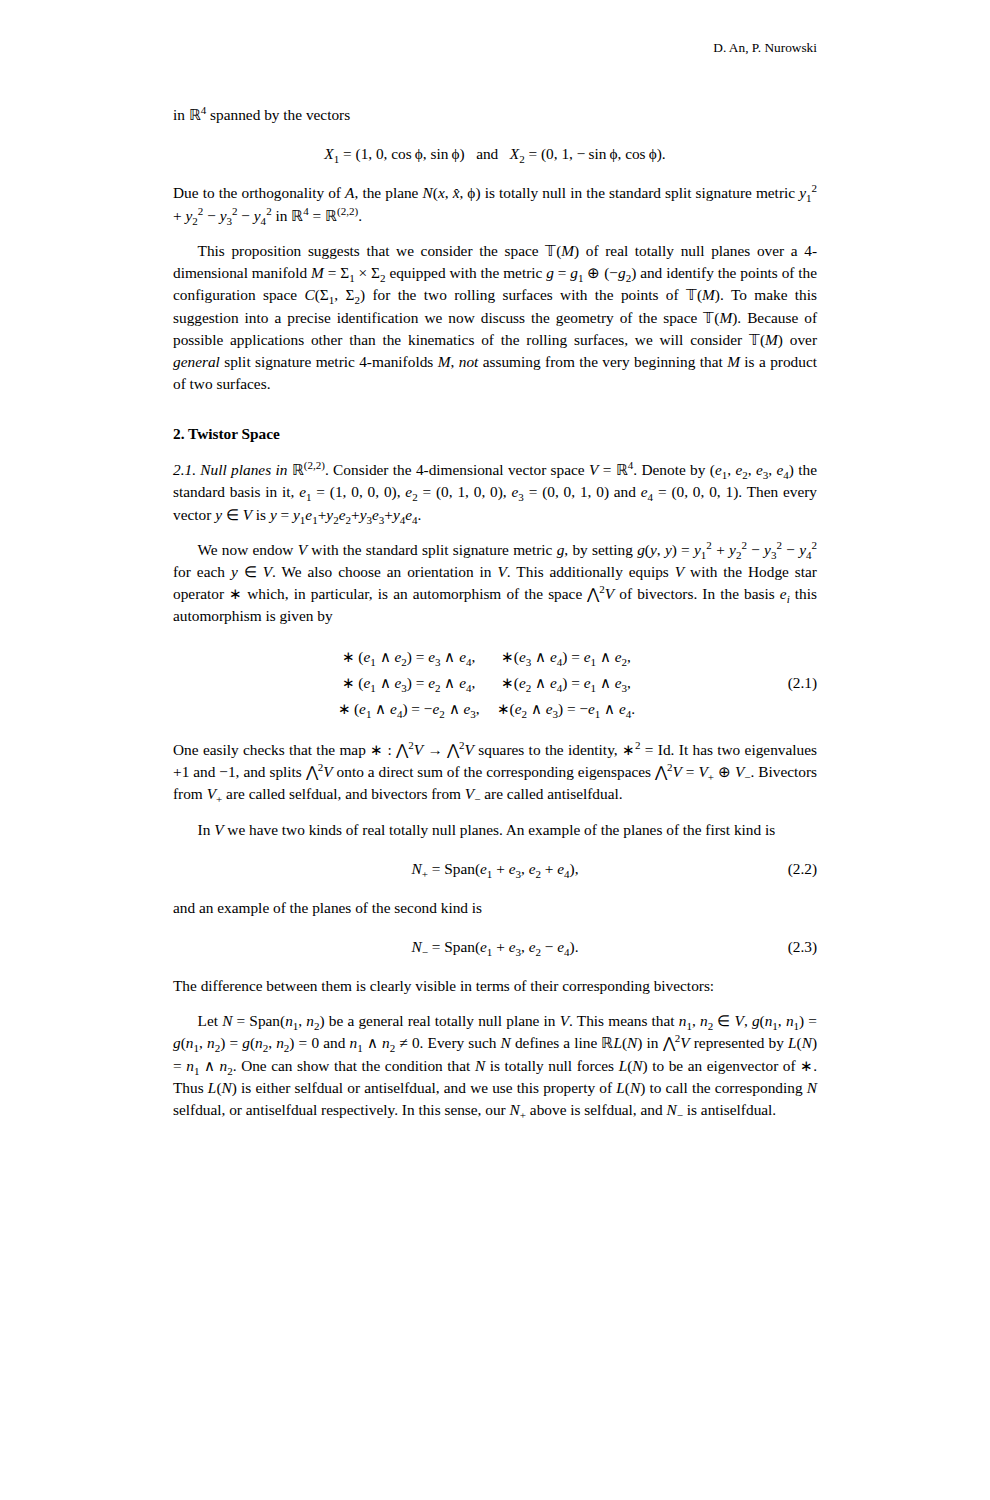D. An, P. Nurowski
in ℝ4 spanned by the vectors
X1 = (1, 0, cos ϕ, sin ϕ) and X2 = (0, 1, − sin ϕ, cos ϕ).
Due to the orthogonality of A, the plane N(x, x̂, ϕ) is totally null in the standard split signature metric y12 + y22 − y32 − y42 in ℝ4 = ℝ(2,2).
This proposition suggests that we consider the space 𝕋(M) of real totally null planes over a 4-dimensional manifold M = Σ1 × Σ2 equipped with the metric g = g1 ⊕ (−g2) and identify the points of the configuration space C(Σ1, Σ2) for the two rolling surfaces with the points of 𝕋(M). To make this suggestion into a precise identification we now discuss the geometry of the space 𝕋(M). Because of possible applications other than the kinematics of the rolling surfaces, we will consider 𝕋(M) over general split signature metric 4-manifolds M, not assuming from the very beginning that M is a product of two surfaces.
2. Twistor Space
2.1. Null planes in ℝ(2,2). Consider the 4-dimensional vector space V = ℝ4. Denote by (e1, e2, e3, e4) the standard basis in it, e1 = (1, 0, 0, 0), e2 = (0, 1, 0, 0), e3 = (0, 0, 1, 0) and e4 = (0, 0, 0, 1). Then every vector y ∈ V is y = y1e1+y2e2+y3e3+y4e4.
We now endow V with the standard split signature metric g, by setting g(y, y) = y12 + y22 − y32 − y42 for each y ∈ V. We also choose an orientation in V. This additionally equips V with the Hodge star operator ∗ which, in particular, is an automorphism of the space ⋀2V of bivectors. In the basis ei this automorphism is given by
| ∗ ( e 1 ∧ e 2 ) = e 3 ∧ e 4 , | ∗( e 3 ∧ e 4 ) = e 1 ∧ e 2 , |
| ∗ ( e 1 ∧ e 3 ) = e 2 ∧ e 4 , | ∗( e 2 ∧ e 4 ) = e 1 ∧ e 3 , |
| ∗ ( e 1 ∧ e 4 ) = − e 2 ∧ e 3 , | ∗( e 2 ∧ e 3 ) = − e 1 ∧ e 4 . |
(2.1)
One easily checks that the map ∗ : ⋀2V → ⋀2V squares to the identity, ∗2 = Id. It has two eigenvalues +1 and −1, and splits ⋀2V onto a direct sum of the corresponding eigenspaces ⋀2V = V+ ⊕ V−. Bivectors from V+ are called selfdual, and bivectors from V− are called antiselfdual.
In V we have two kinds of real totally null planes. An example of the planes of the first kind is
N+ = Span(e1 + e3, e2 + e4), (2.2)
and an example of the planes of the second kind is
N− = Span(e1 + e3, e2 − e4). (2.3)
The difference between them is clearly visible in terms of their corresponding bivectors:
Let N = Span(n1, n2) be a general real totally null plane in V. This means that n1, n2 ∈ V, g(n1, n1) = g(n1, n2) = g(n2, n2) = 0 and n1 ∧ n2 ≠ 0. Every such N defines a line ℝL(N) in ⋀2V represented by L(N) = n1 ∧ n2. One can show that the condition that N is totally null forces L(N) to be an eigenvector of ∗. Thus L(N) is either selfdual or antiselfdual, and we use this property of L(N) to call the corresponding N selfdual, or antiselfdual respectively. In this sense, our N+ above is selfdual, and N− is antiselfdual.